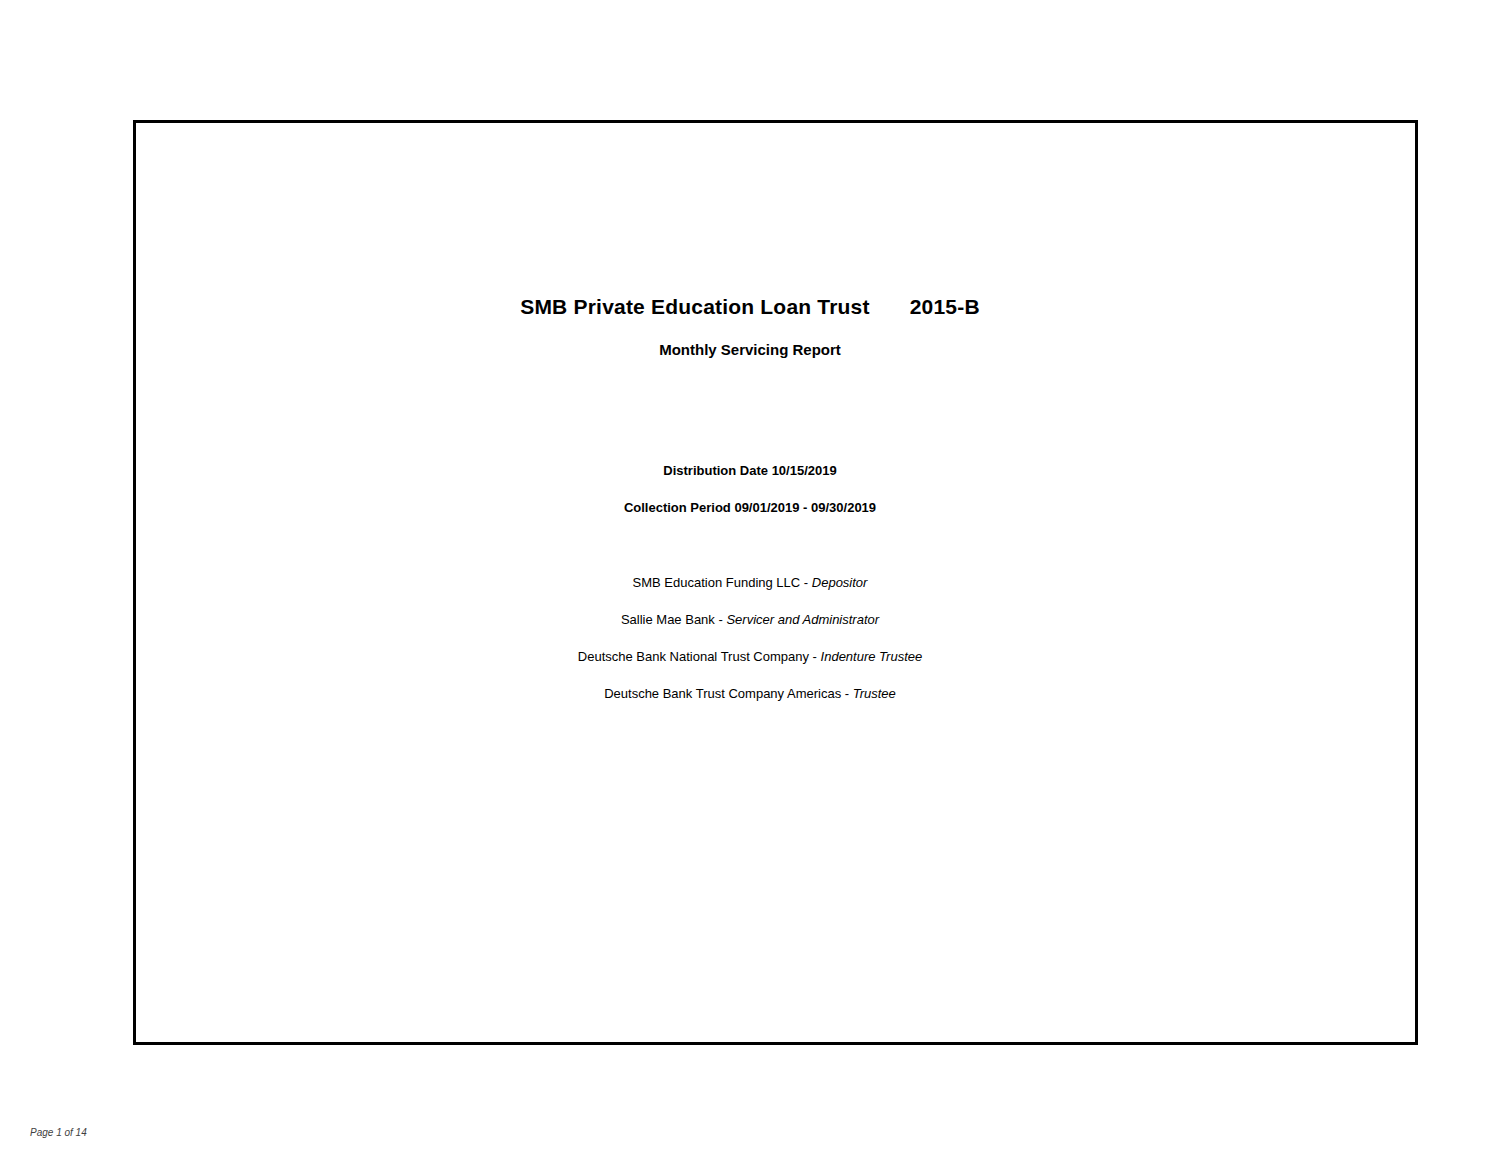SMB Private Education Loan Trust2015-B
Monthly Servicing Report
Distribution Date 10/15/2019
Collection Period 09/01/2019 - 09/30/2019
SMB Education Funding LLC - Depositor
Sallie Mae Bank - Servicer and Administrator
Deutsche Bank National Trust Company - Indenture Trustee
Deutsche Bank Trust Company Americas - Trustee
Page 1 of 14